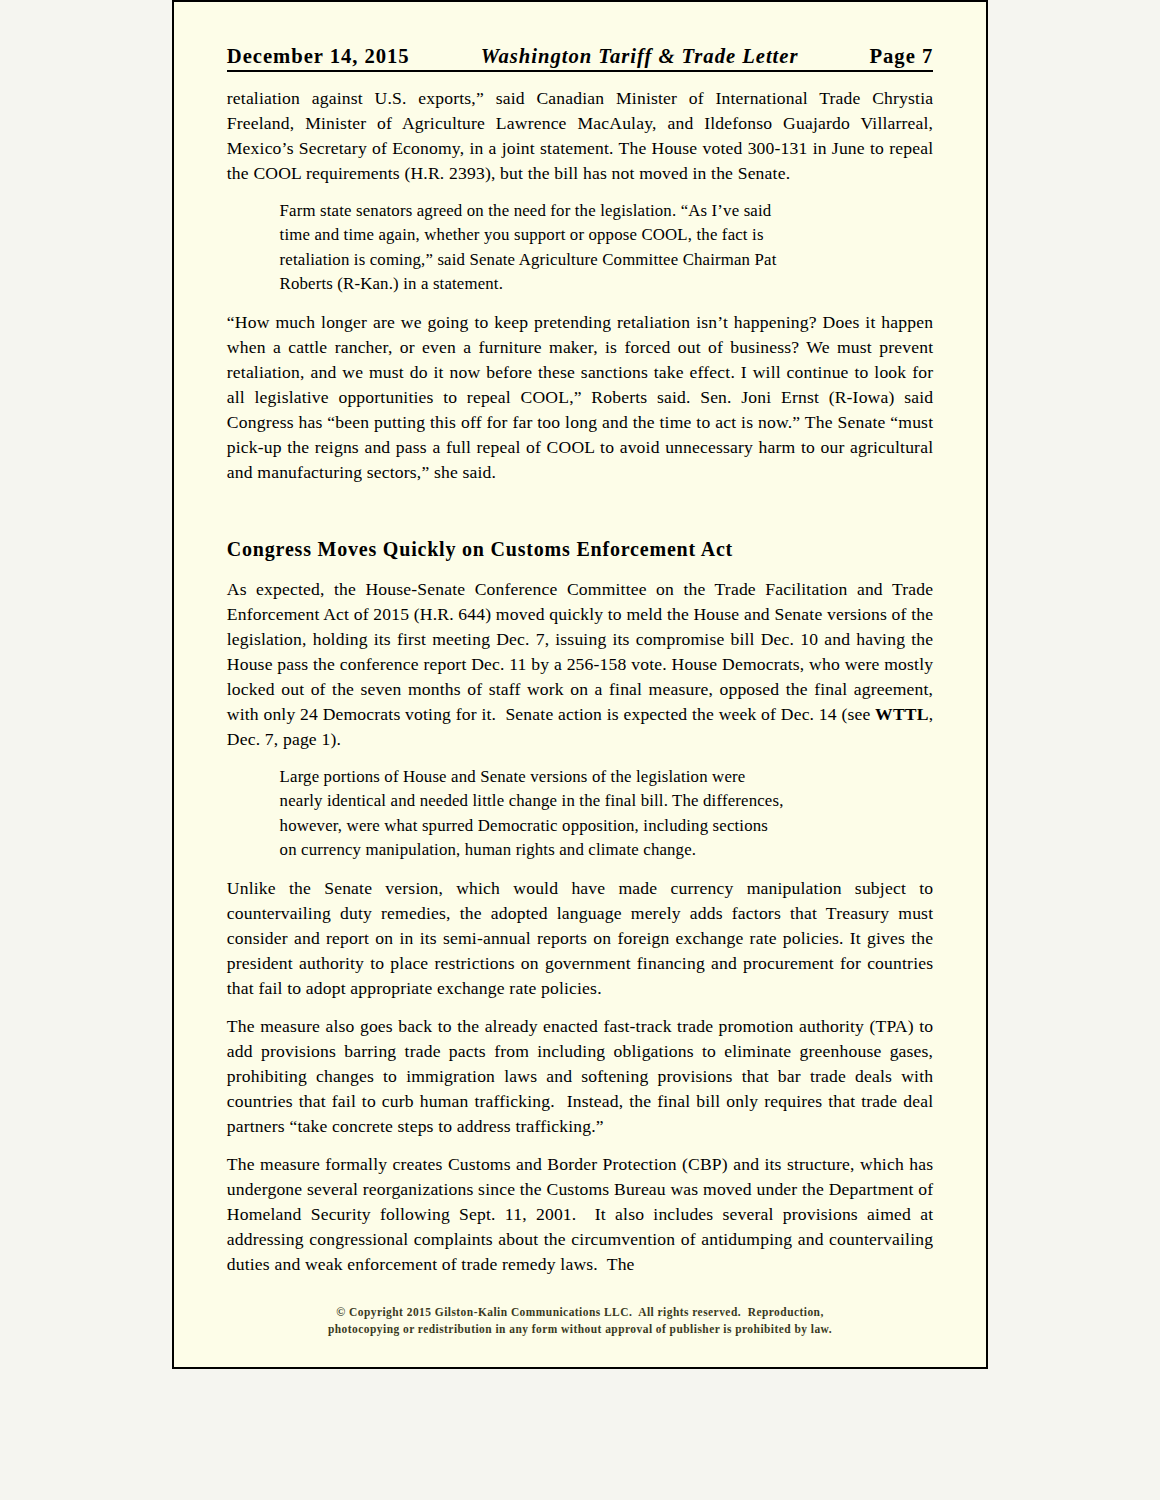December 14, 2015 Washington Tariff & Trade Letter Page 7
retaliation against U.S. exports,” said Canadian Minister of International Trade Chrystia Freeland, Minister of Agriculture Lawrence MacAulay, and Ildefonso Guajardo Villarreal, Mexico’s Secretary of Economy, in a joint statement. The House voted 300-131 in June to repeal the COOL requirements (H.R. 2393), but the bill has not moved in the Senate.
Farm state senators agreed on the need for the legislation. “As I’ve said time and time again, whether you support or oppose COOL, the fact is retaliation is coming,” said Senate Agriculture Committee Chairman Pat Roberts (R-Kan.) in a statement.
“How much longer are we going to keep pretending retaliation isn’t happening? Does it happen when a cattle rancher, or even a furniture maker, is forced out of business? We must prevent retaliation, and we must do it now before these sanctions take effect. I will continue to look for all legislative opportunities to repeal COOL,” Roberts said. Sen. Joni Ernst (R-Iowa) said Congress has “been putting this off for far too long and the time to act is now.” The Senate “must pick-up the reigns and pass a full repeal of COOL to avoid unnecessary harm to our agricultural and manufacturing sectors,” she said.
Congress Moves Quickly on Customs Enforcement Act
As expected, the House-Senate Conference Committee on the Trade Facilitation and Trade Enforcement Act of 2015 (H.R. 644) moved quickly to meld the House and Senate versions of the legislation, holding its first meeting Dec. 7, issuing its compromise bill Dec. 10 and having the House pass the conference report Dec. 11 by a 256-158 vote. House Democrats, who were mostly locked out of the seven months of staff work on a final measure, opposed the final agreement, with only 24 Democrats voting for it. Senate action is expected the week of Dec. 14 (see WTTL, Dec. 7, page 1).
Large portions of House and Senate versions of the legislation were nearly identical and needed little change in the final bill. The differences, however, were what spurred Democratic opposition, including sections on currency manipulation, human rights and climate change.
Unlike the Senate version, which would have made currency manipulation subject to countervailing duty remedies, the adopted language merely adds factors that Treasury must consider and report on in its semi-annual reports on foreign exchange rate policies. It gives the president authority to place restrictions on government financing and procurement for countries that fail to adopt appropriate exchange rate policies.
The measure also goes back to the already enacted fast-track trade promotion authority (TPA) to add provisions barring trade pacts from including obligations to eliminate greenhouse gases, prohibiting changes to immigration laws and softening provisions that bar trade deals with countries that fail to curb human trafficking. Instead, the final bill only requires that trade deal partners “take concrete steps to address trafficking.”
The measure formally creates Customs and Border Protection (CBP) and its structure, which has undergone several reorganizations since the Customs Bureau was moved under the Department of Homeland Security following Sept. 11, 2001. It also includes several provisions aimed at addressing congressional complaints about the circumvention of antidumping and countervailing duties and weak enforcement of trade remedy laws. The
© Copyright 2015 Gilston-Kalin Communications LLC. All rights reserved. Reproduction,
photocopying or redistribution in any form without approval of publisher is prohibited by law.